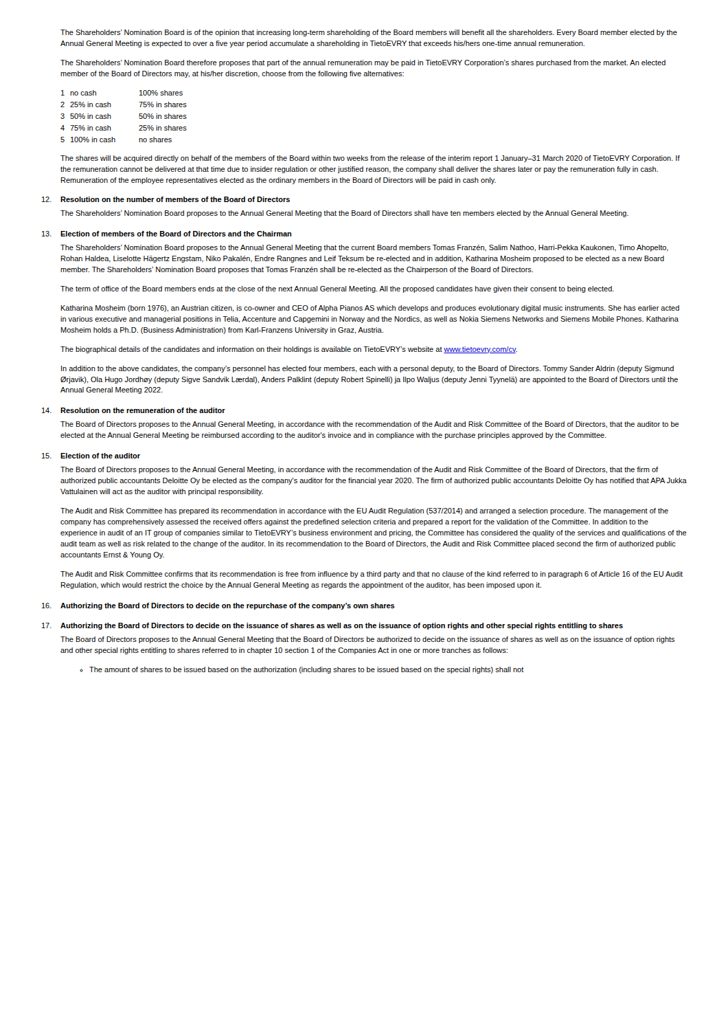The Shareholders’ Nomination Board is of the opinion that increasing long-term shareholding of the Board members will benefit all the shareholders. Every Board member elected by the Annual General Meeting is expected to over a five year period accumulate a shareholding in TietoEVRY that exceeds his/hers one-time annual remuneration.
The Shareholders’ Nomination Board therefore proposes that part of the annual remuneration may be paid in TietoEVRY Corporation’s shares purchased from the market. An elected member of the Board of Directors may, at his/her discretion, choose from the following five alternatives:
1 no cash100% shares
225% in cash75% in shares
350% in cash50% in shares
475% in cash25% in shares
5100% in cashno shares
The shares will be acquired directly on behalf of the members of the Board within two weeks from the release of the interim report 1 January–31 March 2020 of TietoEVRY Corporation. If the remuneration cannot be delivered at that time due to insider regulation or other justified reason, the company shall deliver the shares later or pay the remuneration fully in cash.
Remuneration of the employee representatives elected as the ordinary members in the Board of Directors will be paid in cash only.
12.
Resolution on the number of members of the Board of Directors
The Shareholders’ Nomination Board proposes to the Annual General Meeting that the Board of Directors shall have ten members elected by the Annual General Meeting.
13.
Election of members of the Board of Directors and the Chairman
The Shareholders’ Nomination Board proposes to the Annual General Meeting that the current Board members Tomas Franzén, Salim Nathoo, Harri-Pekka Kaukonen, Timo Ahopelto, Rohan Haldea, Liselotte Hägertz Engstam, Niko Pakalén, Endre Rangnes and Leif Teksum be re-elected and in addition, Katharina Mosheim proposed to be elected as a new Board member. The Shareholders’ Nomination Board proposes that Tomas Franzén shall be re-elected as the Chairperson of the Board of Directors.
The term of office of the Board members ends at the close of the next Annual General Meeting. All the proposed candidates have given their consent to being elected.
Katharina Mosheim (born 1976), an Austrian citizen, is co-owner and CEO of Alpha Pianos AS which develops and produces evolutionary digital music instruments. She has earlier acted in various executive and managerial positions in Telia, Accenture and Capgemini in Norway and the Nordics, as well as Nokia Siemens Networks and Siemens Mobile Phones. Katharina Mosheim holds a Ph.D. (Business Administration) from Karl-Franzens University in Graz, Austria.
The biographical details of the candidates and information on their holdings is available on TietoEVRY’s website at www.tietoevry.com/cv.
In addition to the above candidates, the company’s personnel has elected four members, each with a personal deputy, to the Board of Directors. Tommy Sander Aldrin (deputy Sigmund Ørjavik), Ola Hugo Jordhøy (deputy Sigve Sandvik Lærdal), Anders Palklint (deputy Robert Spinelli) ja Ilpo Waljus (deputy Jenni Tyynelä) are appointed to the Board of Directors until the Annual General Meeting 2022.
14.
Resolution on the remuneration of the auditor
The Board of Directors proposes to the Annual General Meeting, in accordance with the recommendation of the Audit and Risk Committee of the Board of Directors, that the auditor to be elected at the Annual General Meeting be reimbursed according to the auditor's invoice and in compliance with the purchase principles approved by the Committee.
15.
Election of the auditor
The Board of Directors proposes to the Annual General Meeting, in accordance with the recommendation of the Audit and Risk Committee of the Board of Directors, that the firm of authorized public accountants Deloitte Oy be elected as the company's auditor for the financial year 2020. The firm of authorized public accountants Deloitte Oy has notified that APA Jukka Vattulainen will act as the auditor with principal responsibility.
The Audit and Risk Committee has prepared its recommendation in accordance with the EU Audit Regulation (537/2014) and arranged a selection procedure. The management of the company has comprehensively assessed the received offers against the predefined selection criteria and prepared a report for the validation of the Committee. In addition to the experience in audit of an IT group of companies similar to TietoEVRY’s business environment and pricing, the Committee has considered the quality of the services and qualifications of the audit team as well as risk related to the change of the auditor. In its recommendation to the Board of Directors, the Audit and Risk Committee placed second the firm of authorized public accountants Ernst & Young Oy.
The Audit and Risk Committee confirms that its recommendation is free from influence by a third party and that no clause of the kind referred to in paragraph 6 of Article 16 of the EU Audit Regulation, which would restrict the choice by the Annual General Meeting as regards the appointment of the auditor, has been imposed upon it.
16.
Authorizing the Board of Directors to decide on the repurchase of the company’s own shares
17.
Authorizing the Board of Directors to decide on the issuance of shares as well as on the issuance of option rights and other special rights entitling to shares
The Board of Directors proposes to the Annual General Meeting that the Board of Directors be authorized to decide on the issuance of shares as well as on the issuance of option rights and other special rights entitling to shares referred to in chapter 10 section 1 of the Companies Act in one or more tranches as follows:
The amount of shares to be issued based on the authorization (including shares to be issued based on the special rights) shall not